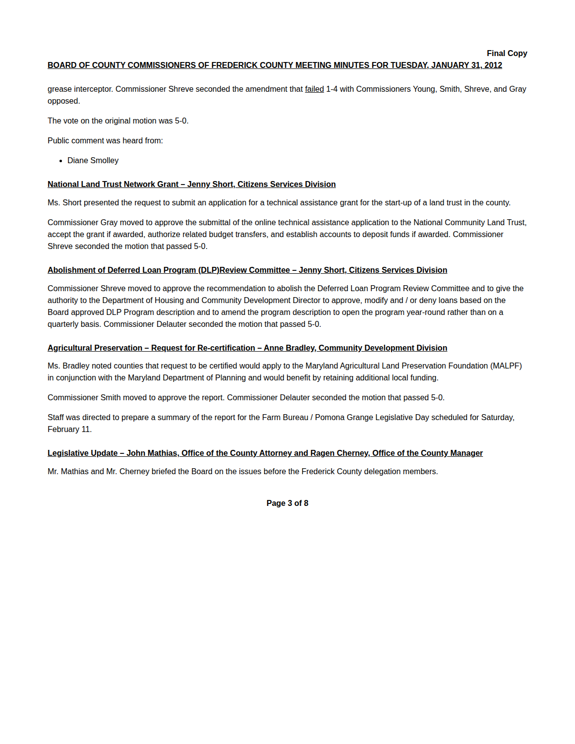Final Copy BOARD OF COUNTY COMMISSIONERS OF FREDERICK COUNTY MEETING MINUTES FOR TUESDAY, JANUARY 31, 2012
grease interceptor. Commissioner Shreve seconded the amendment that failed 1-4 with Commissioners Young, Smith, Shreve, and Gray opposed.
The vote on the original motion was 5-0.
Public comment was heard from:
Diane Smolley
National Land Trust Network Grant – Jenny Short, Citizens Services Division
Ms. Short presented the request to submit an application for a technical assistance grant for the start-up of a land trust in the county.
Commissioner Gray moved to approve the submittal of the online technical assistance application to the National Community Land Trust, accept the grant if awarded, authorize related budget transfers, and establish accounts to deposit funds if awarded. Commissioner Shreve seconded the motion that passed 5-0.
Abolishment of Deferred Loan Program (DLP)Review Committee – Jenny Short, Citizens Services Division
Commissioner Shreve moved to approve the recommendation to abolish the Deferred Loan Program Review Committee and to give the authority to the Department of Housing and Community Development Director to approve, modify and / or deny loans based on the Board approved DLP Program description and to amend the program description to open the program year-round rather than on a quarterly basis. Commissioner Delauter seconded the motion that passed 5-0.
Agricultural Preservation – Request for Re-certification – Anne Bradley, Community Development Division
Ms. Bradley noted counties that request to be certified would apply to the Maryland Agricultural Land Preservation Foundation (MALPF) in conjunction with the Maryland Department of Planning and would benefit by retaining additional local funding.
Commissioner Smith moved to approve the report. Commissioner Delauter seconded the motion that passed 5-0.
Staff was directed to prepare a summary of the report for the Farm Bureau / Pomona Grange Legislative Day scheduled for Saturday, February 11.
Legislative Update – John Mathias, Office of the County Attorney and Ragen Cherney, Office of the County Manager
Mr. Mathias and Mr. Cherney briefed the Board on the issues before the Frederick County delegation members.
Page 3 of 8